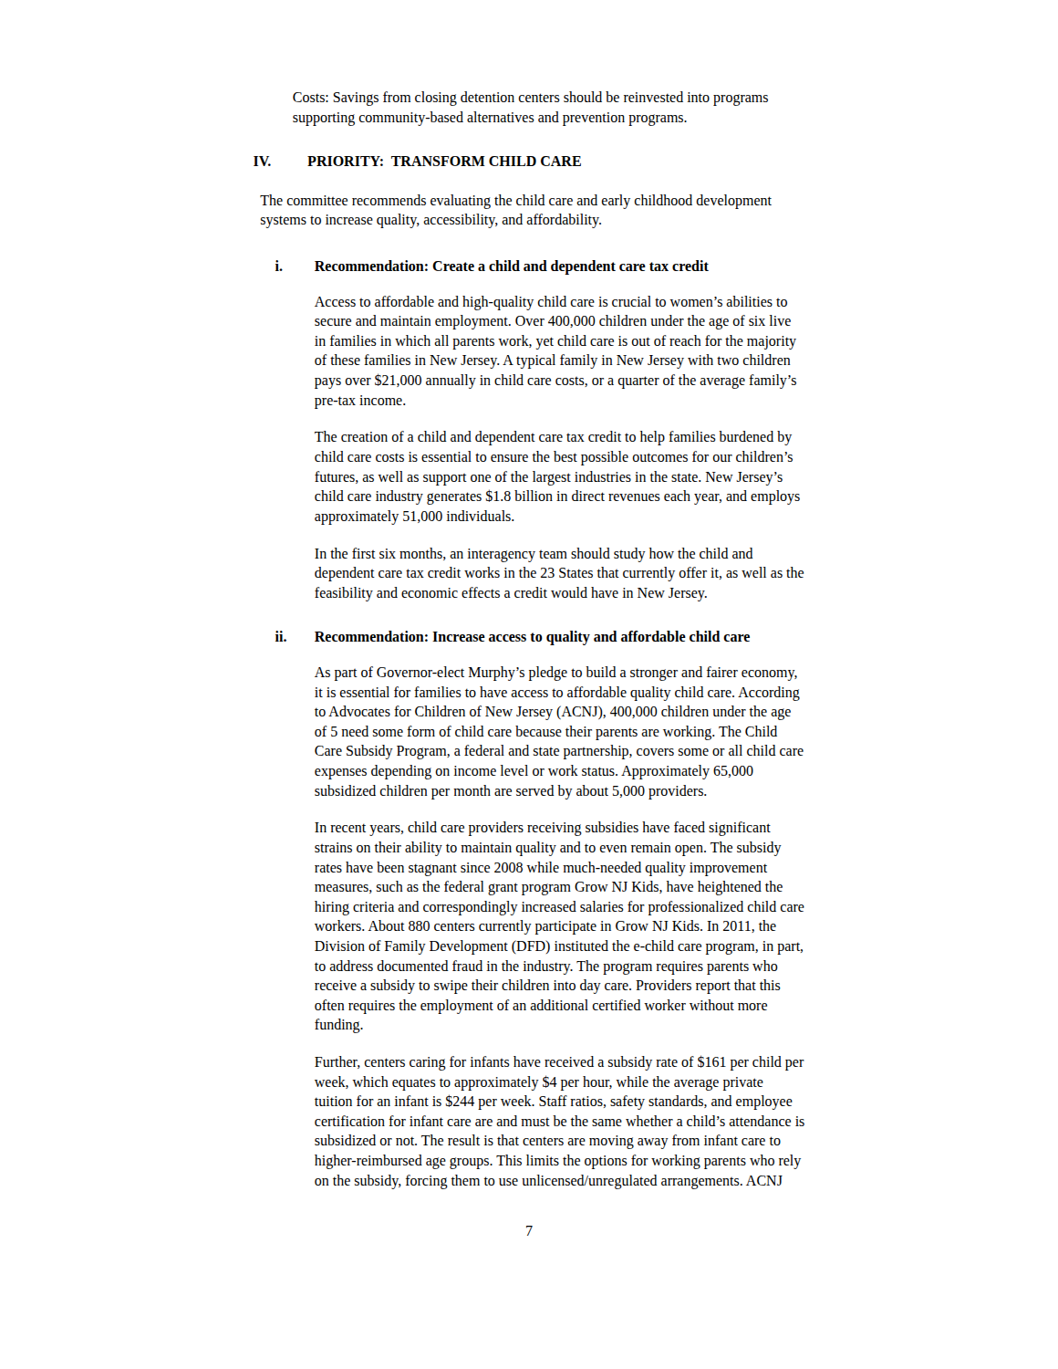Costs: Savings from closing detention centers should be reinvested into programs supporting community-based alternatives and prevention programs.
IV. PRIORITY: TRANSFORM CHILD CARE
The committee recommends evaluating the child care and early childhood development systems to increase quality, accessibility, and affordability.
i. Recommendation: Create a child and dependent care tax credit
Access to affordable and high-quality child care is crucial to women’s abilities to secure and maintain employment. Over 400,000 children under the age of six live in families in which all parents work, yet child care is out of reach for the majority of these families in New Jersey. A typical family in New Jersey with two children pays over $21,000 annually in child care costs, or a quarter of the average family’s pre-tax income.
The creation of a child and dependent care tax credit to help families burdened by child care costs is essential to ensure the best possible outcomes for our children’s futures, as well as support one of the largest industries in the state. New Jersey’s child care industry generates $1.8 billion in direct revenues each year, and employs approximately 51,000 individuals.
In the first six months, an interagency team should study how the child and dependent care tax credit works in the 23 States that currently offer it, as well as the feasibility and economic effects a credit would have in New Jersey.
ii. Recommendation: Increase access to quality and affordable child care
As part of Governor-elect Murphy’s pledge to build a stronger and fairer economy, it is essential for families to have access to affordable quality child care. According to Advocates for Children of New Jersey (ACNJ), 400,000 children under the age of 5 need some form of child care because their parents are working. The Child Care Subsidy Program, a federal and state partnership, covers some or all child care expenses depending on income level or work status. Approximately 65,000 subsidized children per month are served by about 5,000 providers.
In recent years, child care providers receiving subsidies have faced significant strains on their ability to maintain quality and to even remain open. The subsidy rates have been stagnant since 2008 while much-needed quality improvement measures, such as the federal grant program Grow NJ Kids, have heightened the hiring criteria and correspondingly increased salaries for professionalized child care workers. About 880 centers currently participate in Grow NJ Kids. In 2011, the Division of Family Development (DFD) instituted the e-child care program, in part, to address documented fraud in the industry. The program requires parents who receive a subsidy to swipe their children into day care. Providers report that this often requires the employment of an additional certified worker without more funding.
Further, centers caring for infants have received a subsidy rate of $161 per child per week, which equates to approximately $4 per hour, while the average private tuition for an infant is $244 per week. Staff ratios, safety standards, and employee certification for infant care are and must be the same whether a child’s attendance is subsidized or not. The result is that centers are moving away from infant care to higher-reimbursed age groups. This limits the options for working parents who rely on the subsidy, forcing them to use unlicensed/unregulated arrangements. ACNJ
7